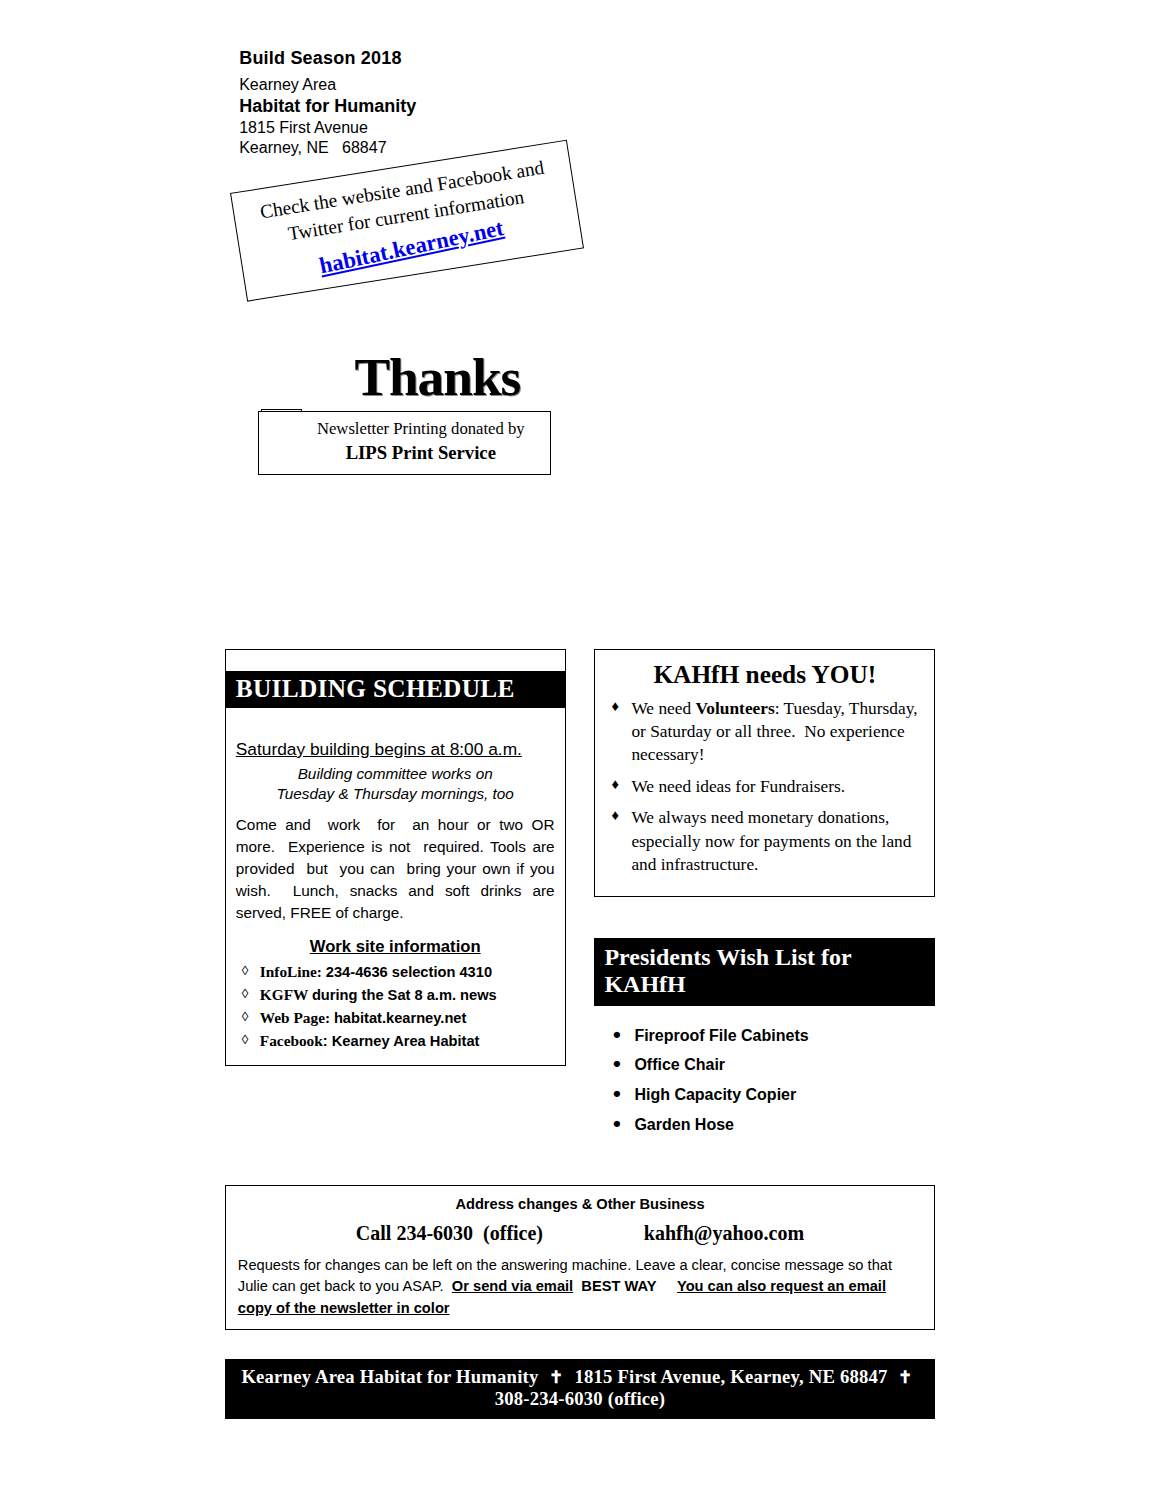Build Season 2018
Kearney Area
Habitat for Humanity
1815 First Avenue
Kearney, NE 68847
Check the website and Facebook and
Twitter for current information
habitat.kearney.net
Thanks
Newsletter Printing donated by
LIPS Print Service
BUILDING SCHEDULE
Saturday building begins at 8:00 a.m.
Building committee works on
Tuesday & Thursday mornings, too
Come and work for an hour or two OR more. Experience is not required. Tools are provided but you can bring your own if you wish. Lunch, snacks and soft drinks are served, FREE of charge.
Work site information
InfoLine: 234-4636 selection 4310
KGFW during the Sat 8 a.m. news
Web Page: habitat.kearney.net
Facebook: Kearney Area Habitat
KAHfH needs YOU!
We need Volunteers: Tuesday, Thursday, or Saturday or all three. No experience necessary!
We need ideas for Fundraisers.
We always need monetary donations, especially now for payments on the land and infrastructure.
Presidents Wish List for KAHfH
Fireproof File Cabinets
Office Chair
High Capacity Copier
Garden Hose
Address changes & Other Business
Call 234-6030 (office) kahfh@yahoo.com
Requests for changes can be left on the answering machine. Leave a clear, concise message so that Julie can get back to you ASAP. Or send via email BEST WAY You can also request an email copy of the newsletter in color
Kearney Area Habitat for Humanity ✝ 1815 First Avenue, Kearney, NE 68847 ✝ 308-234-6030 (office)